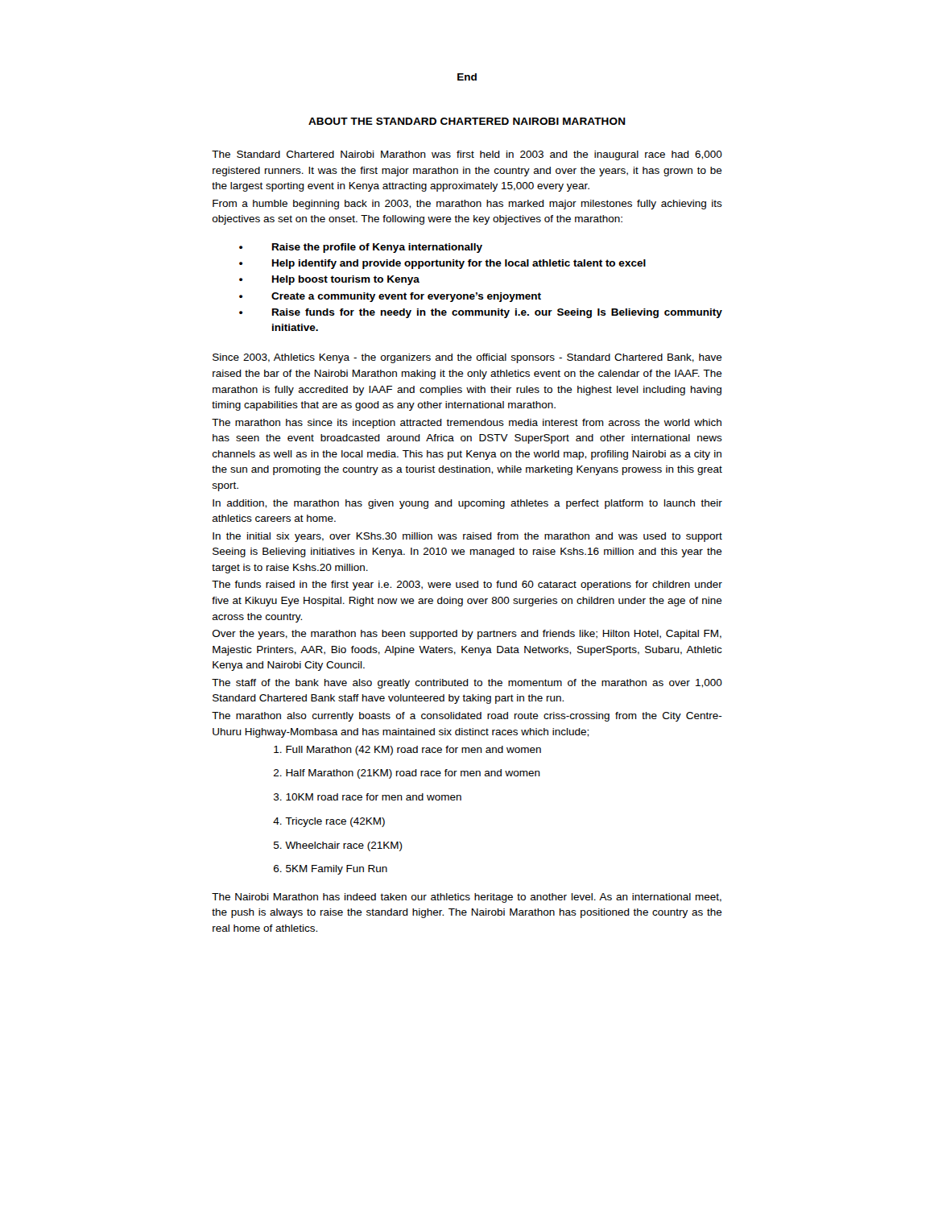End
ABOUT THE STANDARD CHARTERED NAIROBI MARATHON
The Standard Chartered Nairobi Marathon was first held in 2003 and the inaugural race had 6,000 registered runners. It was the first major marathon in the country and over the years, it has grown to be the largest sporting event in Kenya attracting approximately 15,000 every year.
From a humble beginning back in 2003, the marathon has marked major milestones fully achieving its objectives as set on the onset. The following were the key objectives of the marathon:
Raise the profile of Kenya internationally
Help identify and provide opportunity for the local athletic talent to excel
Help boost tourism to Kenya
Create a community event for everyone’s enjoyment
Raise funds for the needy in the community i.e. our Seeing Is Believing community initiative.
Since 2003, Athletics Kenya - the organizers and the official sponsors - Standard Chartered Bank, have raised the bar of the Nairobi Marathon making it the only athletics event on the calendar of the IAAF. The marathon is fully accredited by IAAF and complies with their rules to the highest level including having timing capabilities that are as good as any other international marathon.
The marathon has since its inception attracted tremendous media interest from across the world which has seen the event broadcasted around Africa on DSTV SuperSport and other international news channels as well as in the local media. This has put Kenya on the world map, profiling Nairobi as a city in the sun and promoting the country as a tourist destination, while marketing Kenyans prowess in this great sport.
In addition, the marathon has given young and upcoming athletes a perfect platform to launch their athletics careers at home.
In the initial six years, over KShs.30 million was raised from the marathon and was used to support Seeing is Believing initiatives in Kenya. In 2010 we managed to raise Kshs.16 million and this year the target is to raise Kshs.20 million.
The funds raised in the first year i.e. 2003, were used to fund 60 cataract operations for children under five at Kikuyu Eye Hospital. Right now we are doing over 800 surgeries on children under the age of nine across the country.
Over the years, the marathon has been supported by partners and friends like; Hilton Hotel, Capital FM, Majestic Printers, AAR, Bio foods, Alpine Waters, Kenya Data Networks, SuperSports, Subaru, Athletic Kenya and Nairobi City Council.
The staff of the bank have also greatly contributed to the momentum of the marathon as over 1,000 Standard Chartered Bank staff have volunteered by taking part in the run.
The marathon also currently boasts of a consolidated road route criss-crossing from the City Centre-Uhuru Highway-Mombasa and has maintained six distinct races which include;
Full Marathon (42 KM) road race for men and women
Half Marathon (21KM) road race for men and women
10KM road race for men and women
Tricycle race (42KM)
Wheelchair race (21KM)
5KM Family Fun Run
The Nairobi Marathon has indeed taken our athletics heritage to another level. As an international meet, the push is always to raise the standard higher. The Nairobi Marathon has positioned the country as the real home of athletics.